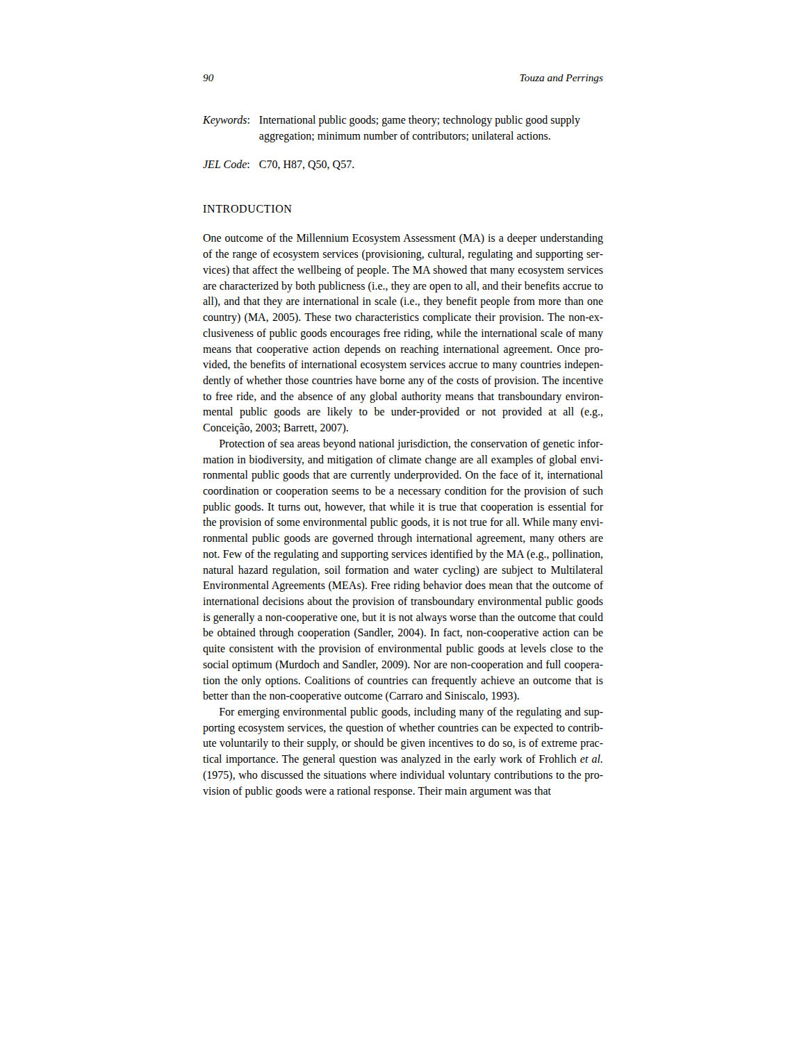90 Touza and Perrings
Keywords
International public goods; game theory; technology public good supply aggregation; minimum number of contributors; unilateral actions.
JEL Code
C70, H87, Q50, Q57.
INTRODUCTION
One outcome of the Millennium Ecosystem Assessment (MA) is a deeper understanding of the range of ecosystem services (provisioning, cultural, regulating and supporting services) that affect the wellbeing of people. The MA showed that many ecosystem services are characterized by both publicness (i.e., they are open to all, and their benefits accrue to all), and that they are international in scale (i.e., they benefit people from more than one country) (MA, 2005). These two characteristics complicate their provision. The non-exclusiveness of public goods encourages free riding, while the international scale of many means that cooperative action depends on reaching international agreement. Once provided, the benefits of international ecosystem services accrue to many countries independently of whether those countries have borne any of the costs of provision. The incentive to free ride, and the absence of any global authority means that transboundary environmental public goods are likely to be under-provided or not provided at all (e.g., Conceição, 2003; Barrett, 2007).
Protection of sea areas beyond national jurisdiction, the conservation of genetic information in biodiversity, and mitigation of climate change are all examples of global environmental public goods that are currently underprovided. On the face of it, international coordination or cooperation seems to be a necessary condition for the provision of such public goods. It turns out, however, that while it is true that cooperation is essential for the provision of some environmental public goods, it is not true for all. While many environmental public goods are governed through international agreement, many others are not. Few of the regulating and supporting services identified by the MA (e.g., pollination, natural hazard regulation, soil formation and water cycling) are subject to Multilateral Environmental Agreements (MEAs). Free riding behavior does mean that the outcome of international decisions about the provision of transboundary environmental public goods is generally a non-cooperative one, but it is not always worse than the outcome that could be obtained through cooperation (Sandler, 2004). In fact, non-cooperative action can be quite consistent with the provision of environmental public goods at levels close to the social optimum (Murdoch and Sandler, 2009). Nor are non-cooperation and full cooperation the only options. Coalitions of countries can frequently achieve an outcome that is better than the non-cooperative outcome (Carraro and Siniscalo, 1993).
For emerging environmental public goods, including many of the regulating and supporting ecosystem services, the question of whether countries can be expected to contribute voluntarily to their supply, or should be given incentives to do so, is of extreme practical importance. The general question was analyzed in the early work of Frohlich et al. (1975), who discussed the situations where individual voluntary contributions to the provision of public goods were a rational response. Their main argument was that